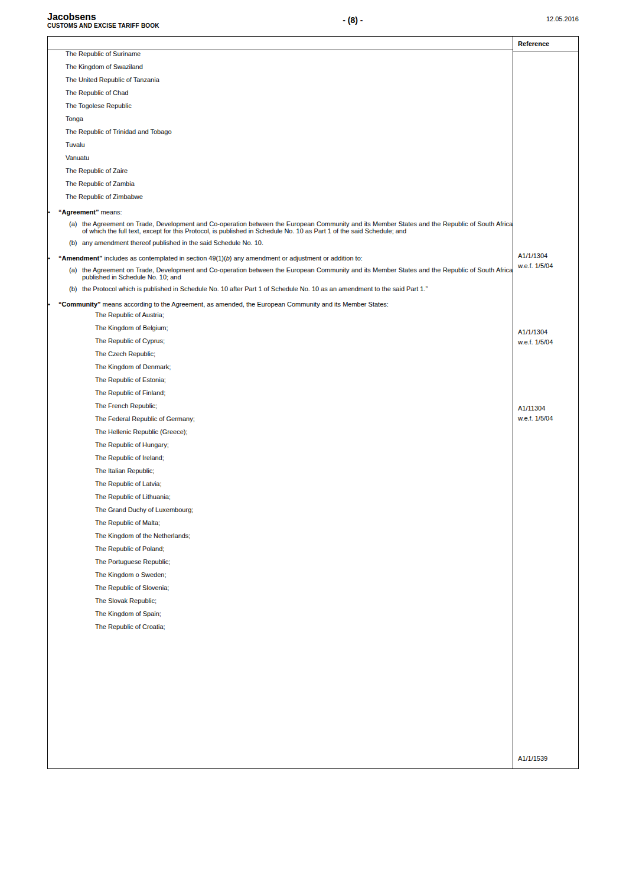Jacobsens
CUSTOMS AND EXCISE TARIFF BOOK
- (8) -
12.05.2016
| The Republic of Suriname The Kingdom of Swaziland The United Republic of Tanzania The Republic of Chad The Togolese Republic Tonga The Republic of Trinidad and Tobago Tuvalu Vanuatu The Republic of Zaire The Republic of Zambia The Republic of Zimbabwe “Agreement” means: (a) the Agreement on Trade, Development and Co-operation between the European Community and its Member States and the Republic of South Africa of which the full text, except for this Protocol, is published in Schedule No. 10 as Part 1 of the said Schedule; and (b) any amendment thereof published in the said Schedule No. 10. “Amendment” includes as contemplated in section 49(1)( b ) any amendment or adjustment or addition to: (a) the Agreement on Trade, Development and Co-operation between the European Community and its Member States and the Republic of South Africa published in Schedule No. 10; and (b) the Protocol which is published in Schedule No. 10 after Part 1 of Schedule No. 10 as an amendment to the said Part 1.” “Community” means according to the Agreement, as amended, the European Community and its Member States: The Republic of Austria; The Kingdom of Belgium; The Republic of Cyprus; The Czech Republic; The Kingdom of Denmark; The Republic of Estonia; The Republic of Finland; The French Republic; The Federal Republic of Germany; The Hellenic Republic (Greece); The Republic of Hungary; The Republic of Ireland; The Italian Republic; The Republic of Latvia; The Republic of Lithuania; The Grand Duchy of Luxembourg; The Republic of Malta; The Kingdom of the Netherlands; The Republic of Poland; The Portuguese Republic; The Kingdom o Sweden; The Republic of Slovenia; The Slovak Republic; The Kingdom of Spain; The Republic of Croatia; | Reference A1/1/1304 w.e.f. 1/5/04 A1/1/1304 w.e.f. 1/5/04 A1/11304 w.e.f. 1/5/04 A1/1/1539 |